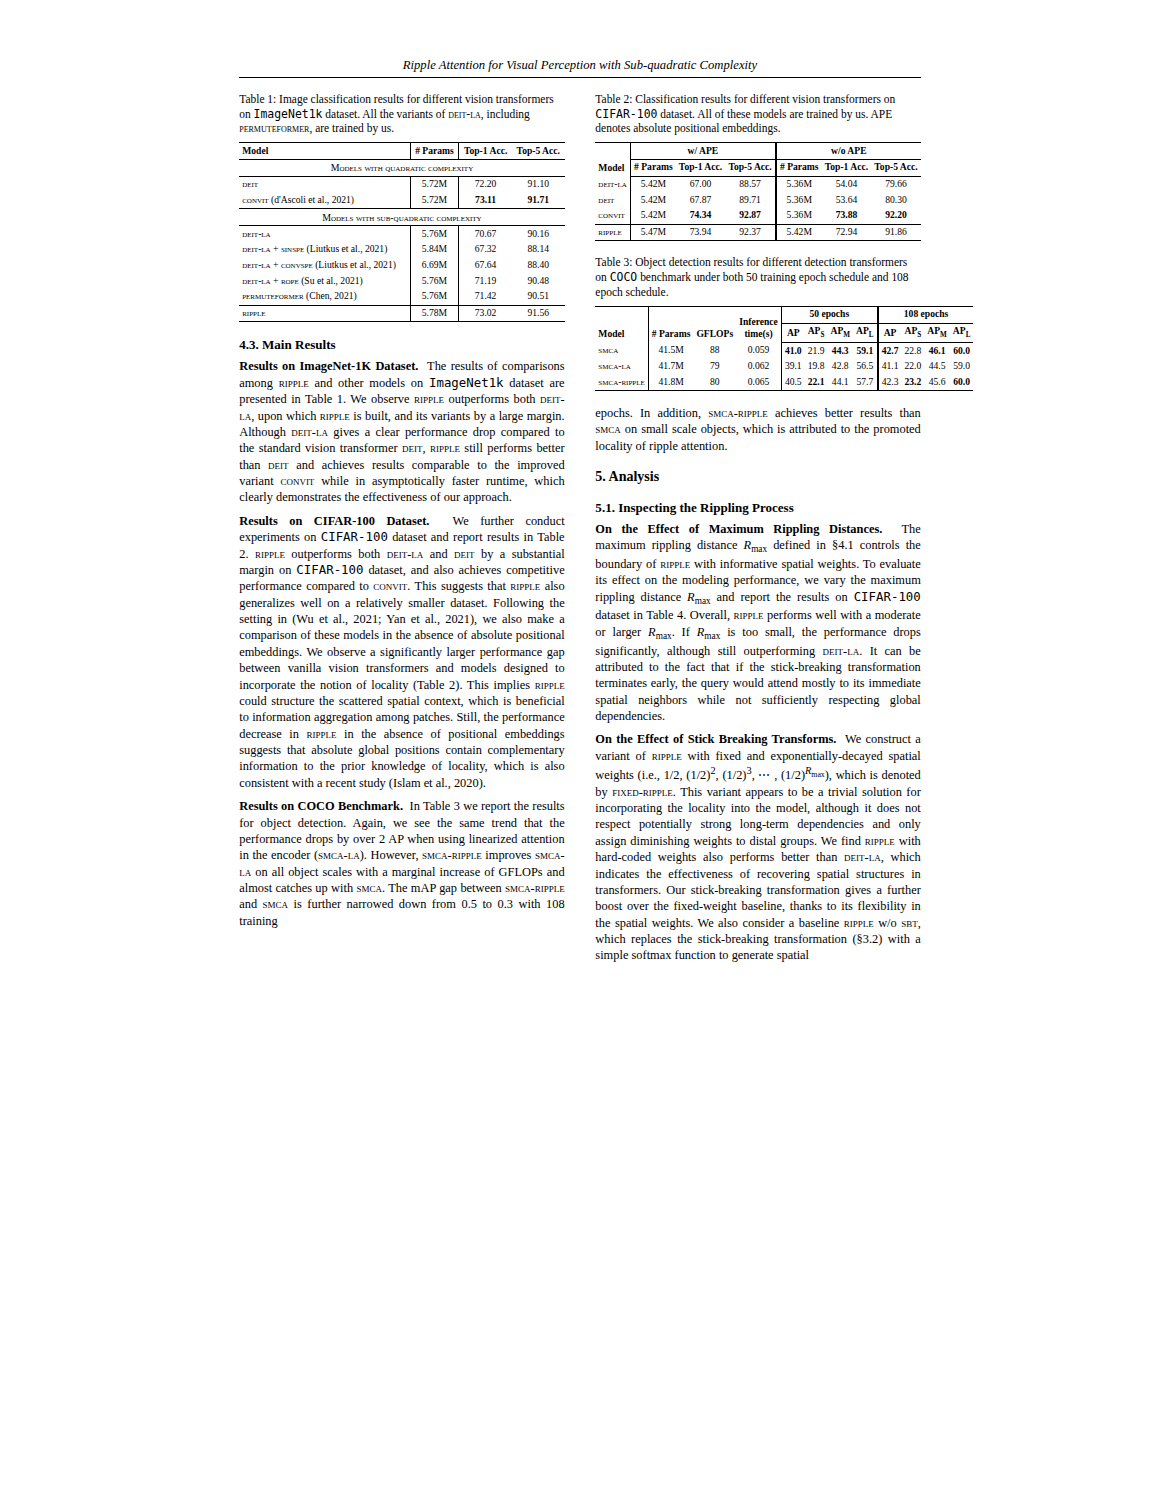Ripple Attention for Visual Perception with Sub-quadratic Complexity
Table 1: Image classification results for different vision transformers on ImageNet1k dataset. All the variants of deit-la, including permuteformer, are trained by us.
| Model | # Params | Top-1 Acc. | Top-5 Acc. |
| --- | --- | --- | --- |
| Models with quadratic complexity |
| deit | 5.72M | 72.20 | 91.10 |
| convit (d'Ascoli et al., 2021) | 5.72M | 73.11 | 91.71 |
| Models with sub-quadratic complexity |
| deit-la | 5.76M | 70.67 | 90.16 |
| deit-la + sinspe (Liutkus et al., 2021) | 5.84M | 67.32 | 88.14 |
| deit-la + convspe (Liutkus et al., 2021) | 6.69M | 67.64 | 88.40 |
| deit-la + rope (Su et al., 2021) | 5.76M | 71.19 | 90.48 |
| permuteformer (Chen, 2021) | 5.76M | 71.42 | 90.51 |
| ripple | 5.78M | 73.02 | 91.56 |
4.3. Main Results
Results on ImageNet-1K Dataset. The results of comparisons among ripple and other models on ImageNet1k dataset are presented in Table 1. We observe ripple outperforms both deit-la, upon which ripple is built, and its variants by a large margin. Although deit-la gives a clear performance drop compared to the standard vision transformer deit, ripple still performs better than deit and achieves results comparable to the improved variant convit while in asymptotically faster runtime, which clearly demonstrates the effectiveness of our approach.
Results on CIFAR-100 Dataset. We further conduct experiments on CIFAR-100 dataset and report results in Table 2. ripple outperforms both deit-la and deit by a substantial margin on CIFAR-100 dataset, and also achieves competitive performance compared to convit. This suggests that ripple also generalizes well on a relatively smaller dataset. Following the setting in (Wu et al., 2021; Yan et al., 2021), we also make a comparison of these models in the absence of absolute positional embeddings. We observe a significantly larger performance gap between vanilla vision transformers and models designed to incorporate the notion of locality (Table 2). This implies ripple could structure the scattered spatial context, which is beneficial to information aggregation among patches. Still, the performance decrease in ripple in the absence of positional embeddings suggests that absolute global positions contain complementary information to the prior knowledge of locality, which is also consistent with a recent study (Islam et al., 2020).
Results on COCO Benchmark. In Table 3 we report the results for object detection. Again, we see the same trend that the performance drops by over 2 AP when using linearized attention in the encoder (smca-la). However, smca-ripple improves smca-la on all object scales with a marginal increase of GFLOPs and almost catches up with smca. The mAP gap between smca-ripple and smca is further narrowed down from 0.5 to 0.3 with 108 training
Table 2: Classification results for different vision transformers on CIFAR-100 dataset. All of these models are trained by us. APE denotes absolute positional embeddings.
| Model | w/ APE | w/o APE |
| --- | --- | --- |
| # Params | Top-1 Acc. | Top-5 Acc. | # Params | Top-1 Acc. | Top-5 Acc. |
| deit-la | 5.42M | 67.00 | 88.57 | 5.36M | 54.04 | 79.66 |
| deit | 5.42M | 67.87 | 89.71 | 5.36M | 53.64 | 80.30 |
| convit | 5.42M | 74.34 | 92.87 | 5.36M | 73.88 | 92.20 |
| ripple | 5.47M | 73.94 | 92.37 | 5.42M | 72.94 | 91.86 |
Table 3: Object detection results for different detection transformers on COCO benchmark under both 50 training epoch schedule and 108 epoch schedule.
| Model | # Params | GFLOPs | Inference time(s) | 50 epochs | 108 epochs |
| --- | --- | --- | --- | --- | --- |
| AP | AP S | AP M | AP L | AP | AP S | AP M | AP L |
| smca | 41.5M | 88 | 0.059 | 41.0 | 21.9 | 44.3 | 59.1 | 42.7 | 22.8 | 46.1 | 60.0 |
| smca-la | 41.7M | 79 | 0.062 | 39.1 | 19.8 | 42.8 | 56.5 | 41.1 | 22.0 | 44.5 | 59.0 |
| smca-ripple | 41.8M | 80 | 0.065 | 40.5 | 22.1 | 44.1 | 57.7 | 42.3 | 23.2 | 45.6 | 60.0 |
epochs. In addition, smca-ripple achieves better results than smca on small scale objects, which is attributed to the promoted locality of ripple attention.
5. Analysis
5.1. Inspecting the Rippling Process
On the Effect of Maximum Rippling Distances. The maximum rippling distance Rmax defined in §4.1 controls the boundary of ripple with informative spatial weights. To evaluate its effect on the modeling performance, we vary the maximum rippling distance Rmax and report the results on CIFAR-100 dataset in Table 4. Overall, ripple performs well with a moderate or larger Rmax. If Rmax is too small, the performance drops significantly, although still outperforming deit-la. It can be attributed to the fact that if the stick-breaking transformation terminates early, the query would attend mostly to its immediate spatial neighbors while not sufficiently respecting global dependencies.
On the Effect of Stick Breaking Transforms. We construct a variant of ripple with fixed and exponentially-decayed spatial weights (i.e., 1/2, (1/2)2, (1/2)3, ⋯ , (1/2)Rmax), which is denoted by fixed-ripple. This variant appears to be a trivial solution for incorporating the locality into the model, although it does not respect potentially strong long-term dependencies and only assign diminishing weights to distal groups. We find ripple with hard-coded weights also performs better than deit-la, which indicates the effectiveness of recovering spatial structures in transformers. Our stick-breaking transformation gives a further boost over the fixed-weight baseline, thanks to its flexibility in the spatial weights. We also consider a baseline ripple w/o sbt, which replaces the stick-breaking transformation (§3.2) with a simple softmax function to generate spatial